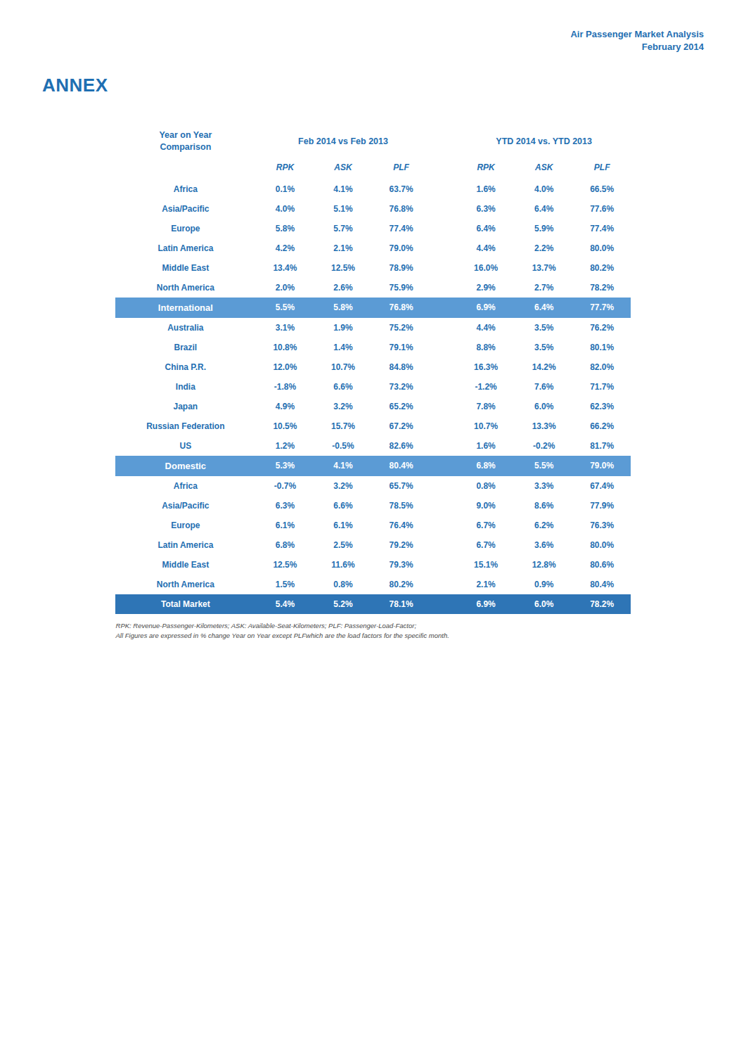Air Passenger Market Analysis
February 2014
ANNEX
| Year on Year Comparison | Feb 2014 vs Feb 2013 | | YTD 2014 vs. YTD 2013 |
| --- | --- | --- | --- |
| | RPK | ASK | PLF | | RPK | ASK | PLF |
| Africa | 0.1% | 4.1% | 63.7% | | 1.6% | 4.0% | 66.5% |
| Asia/Pacific | 4.0% | 5.1% | 76.8% | | 6.3% | 6.4% | 77.6% |
| Europe | 5.8% | 5.7% | 77.4% | | 6.4% | 5.9% | 77.4% |
| Latin America | 4.2% | 2.1% | 79.0% | | 4.4% | 2.2% | 80.0% |
| Middle East | 13.4% | 12.5% | 78.9% | | 16.0% | 13.7% | 80.2% |
| North America | 2.0% | 2.6% | 75.9% | | 2.9% | 2.7% | 78.2% |
| International | 5.5% | 5.8% | 76.8% | | 6.9% | 6.4% | 77.7% |
| Australia | 3.1% | 1.9% | 75.2% | | 4.4% | 3.5% | 76.2% |
| Brazil | 10.8% | 1.4% | 79.1% | | 8.8% | 3.5% | 80.1% |
| China P.R. | 12.0% | 10.7% | 84.8% | | 16.3% | 14.2% | 82.0% |
| India | -1.8% | 6.6% | 73.2% | | -1.2% | 7.6% | 71.7% |
| Japan | 4.9% | 3.2% | 65.2% | | 7.8% | 6.0% | 62.3% |
| Russian Federation | 10.5% | 15.7% | 67.2% | | 10.7% | 13.3% | 66.2% |
| US | 1.2% | -0.5% | 82.6% | | 1.6% | -0.2% | 81.7% |
| Domestic | 5.3% | 4.1% | 80.4% | | 6.8% | 5.5% | 79.0% |
| Africa | -0.7% | 3.2% | 65.7% | | 0.8% | 3.3% | 67.4% |
| Asia/Pacific | 6.3% | 6.6% | 78.5% | | 9.0% | 8.6% | 77.9% |
| Europe | 6.1% | 6.1% | 76.4% | | 6.7% | 6.2% | 76.3% |
| Latin America | 6.8% | 2.5% | 79.2% | | 6.7% | 3.6% | 80.0% |
| Middle East | 12.5% | 11.6% | 79.3% | | 15.1% | 12.8% | 80.6% |
| North America | 1.5% | 0.8% | 80.2% | | 2.1% | 0.9% | 80.4% |
| Total Market | 5.4% | 5.2% | 78.1% | | 6.9% | 6.0% | 78.2% |
RPK: Revenue-Passenger-Kilometers; ASK: Available-Seat-Kilometers; PLF: Passenger-Load-Factor;
All Figures are expressed in % change Year on Year except PLFwhich are the load factors for the specific month.